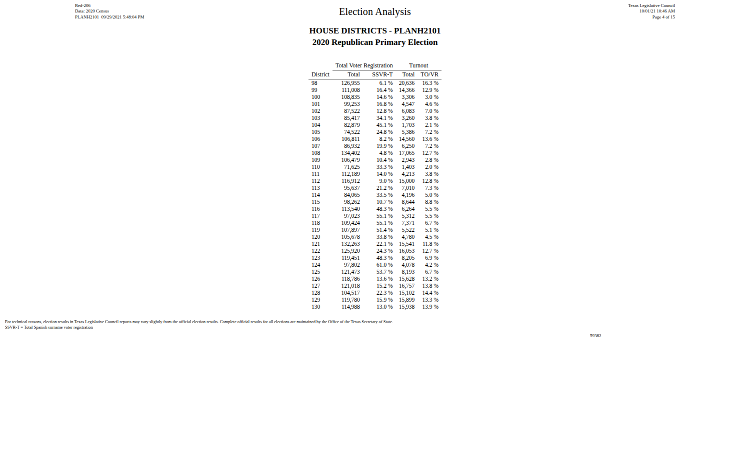Red-206
Data: 2020 Census
PLANH2101 09/29/2021 5:48:04 PM
Texas Legislative Council
10/01/21 10:46 AM
Page 4 of 15
Election Analysis
HOUSE DISTRICTS - PLANH2101
2020 Republican Primary Election
| | Total Voter Registration | Turnout |
| --- | --- | --- |
| District | Total | SSVR-T | Total | TO/VR |
| 98 | 126,955 | 6.1 % | 20,636 | 16.3 % |
| 99 | 111,008 | 16.4 % | 14,366 | 12.9 % |
| 100 | 108,835 | 14.6 % | 3,306 | 3.0 % |
| 101 | 99,253 | 16.8 % | 4,547 | 4.6 % |
| 102 | 87,522 | 12.8 % | 6,083 | 7.0 % |
| 103 | 85,417 | 34.1 % | 3,260 | 3.8 % |
| 104 | 82,879 | 45.1 % | 1,703 | 2.1 % |
| 105 | 74,522 | 24.8 % | 5,386 | 7.2 % |
| 106 | 106,811 | 8.2 % | 14,560 | 13.6 % |
| 107 | 86,932 | 19.9 % | 6,250 | 7.2 % |
| 108 | 134,402 | 4.8 % | 17,065 | 12.7 % |
| 109 | 106,479 | 10.4 % | 2,943 | 2.8 % |
| 110 | 71,625 | 33.3 % | 1,403 | 2.0 % |
| 111 | 112,189 | 14.0 % | 4,213 | 3.8 % |
| 112 | 116,912 | 9.0 % | 15,000 | 12.8 % |
| 113 | 95,637 | 21.2 % | 7,010 | 7.3 % |
| 114 | 84,065 | 33.5 % | 4,196 | 5.0 % |
| 115 | 98,262 | 10.7 % | 8,644 | 8.8 % |
| 116 | 113,540 | 48.3 % | 6,264 | 5.5 % |
| 117 | 97,023 | 55.1 % | 5,312 | 5.5 % |
| 118 | 109,424 | 55.1 % | 7,371 | 6.7 % |
| 119 | 107,897 | 51.4 % | 5,522 | 5.1 % |
| 120 | 105,678 | 33.8 % | 4,780 | 4.5 % |
| 121 | 132,263 | 22.1 % | 15,541 | 11.8 % |
| 122 | 125,920 | 24.3 % | 16,053 | 12.7 % |
| 123 | 119,451 | 48.3 % | 8,205 | 6.9 % |
| 124 | 97,802 | 61.0 % | 4,078 | 4.2 % |
| 125 | 121,473 | 53.7 % | 8,193 | 6.7 % |
| 126 | 118,786 | 13.6 % | 15,628 | 13.2 % |
| 127 | 121,018 | 15.2 % | 16,757 | 13.8 % |
| 128 | 104,517 | 22.3 % | 15,102 | 14.4 % |
| 129 | 119,780 | 15.9 % | 15,899 | 13.3 % |
| 130 | 114,988 | 13.0 % | 15,938 | 13.9 % |
For technical reasons, election results in Texas Legislative Council reports may vary slightly from the official election results. Complete official results for all elections are maintained by the Office of the Texas Secretary of State.
SSVR-T = Total Spanish surname voter registration
59382